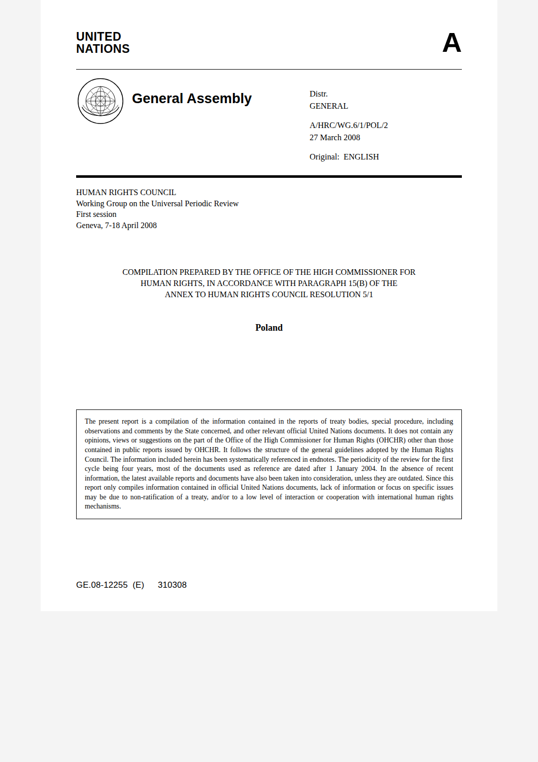UNITED
NATIONS
A
General Assembly
Distr.
GENERAL
A/HRC/WG.6/1/POL/2
27 March 2008
Original: ENGLISH
HUMAN RIGHTS COUNCIL
Working Group on the Universal Periodic Review
First session
Geneva, 7-18 April 2008
COMPILATION PREPARED BY THE OFFICE OF THE HIGH COMMISSIONER FOR
HUMAN RIGHTS, IN ACCORDANCE WITH PARAGRAPH 15(B) OF THE
ANNEX TO HUMAN RIGHTS COUNCIL RESOLUTION 5/1
Poland
The present report is a compilation of the information contained in the reports of treaty bodies, special procedure, including observations and comments by the State concerned, and other relevant official United Nations documents. It does not contain any opinions, views or suggestions on the part of the Office of the High Commissioner for Human Rights (OHCHR) other than those contained in public reports issued by OHCHR. It follows the structure of the general guidelines adopted by the Human Rights Council. The information included herein has been systematically referenced in endnotes. The periodicity of the review for the first cycle being four years, most of the documents used as reference are dated after 1 January 2004. In the absence of recent information, the latest available reports and documents have also been taken into consideration, unless they are outdated. Since this report only compiles information contained in official United Nations documents, lack of information or focus on specific issues may be due to non-ratification of a treaty, and/or to a low level of interaction or cooperation with international human rights mechanisms.
GE.08-12255 (E) 310308